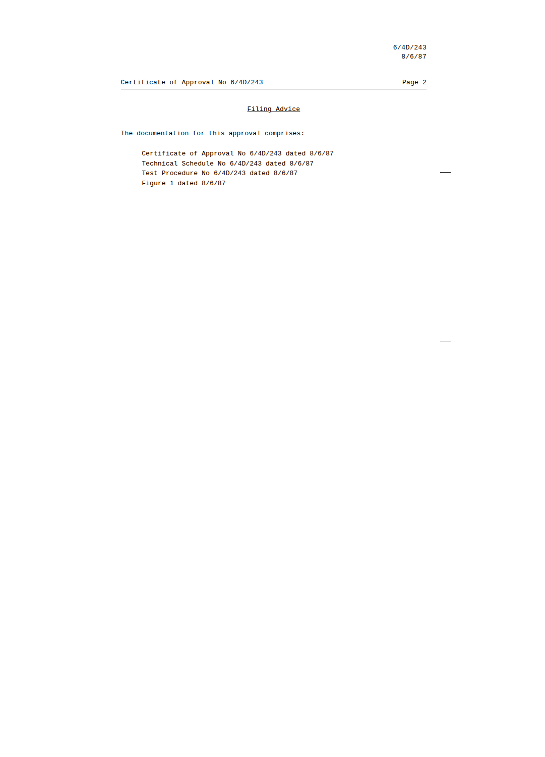6/4D/243
8/6/87
Certificate of Approval No 6/4D/243
Page 2
Filing Advice
The documentation for this approval comprises:
Certificate of Approval No 6/4D/243 dated 8/6/87
Technical Schedule No 6/4D/243 dated 8/6/87
Test Procedure No 6/4D/243 dated 8/6/87
Figure 1 dated 8/6/87